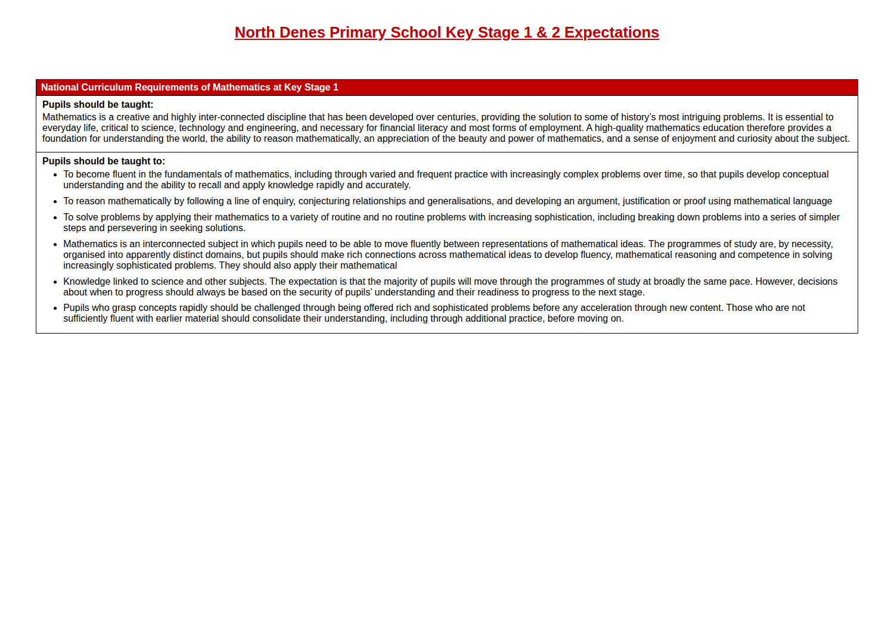North Denes Primary School Key Stage 1 & 2 Expectations
| National Curriculum Requirements of Mathematics at Key Stage 1 |
| --- |
| Pupils should be taught: Mathematics is a creative and highly inter-connected discipline that has been developed over centuries, providing the solution to some of history’s most intriguing problems. It is essential to everyday life, critical to science, technology and engineering, and necessary for financial literacy and most forms of employment. A high-quality mathematics education therefore provides a foundation for understanding the world, the ability to reason mathematically, an appreciation of the beauty and power of mathematics, and a sense of enjoyment and curiosity about the subject. |
| Pupils should be taught to: To become fluent in the fundamentals of mathematics, including through varied and frequent practice with increasingly complex problems over time, so that pupils develop conceptual understanding and the ability to recall and apply knowledge rapidly and accurately. To reason mathematically by following a line of enquiry, conjecturing relationships and generalisations, and developing an argument, justification or proof using mathematical language To solve problems by applying their mathematics to a variety of routine and no routine problems with increasing sophistication, including breaking down problems into a series of simpler steps and persevering in seeking solutions. Mathematics is an interconnected subject in which pupils need to be able to move fluently between representations of mathematical ideas. The programmes of study are, by necessity, organised into apparently distinct domains, but pupils should make rich connections across mathematical ideas to develop fluency, mathematical reasoning and competence in solving increasingly sophisticated problems. They should also apply their mathematical Knowledge linked to science and other subjects. The expectation is that the majority of pupils will move through the programmes of study at broadly the same pace. However, decisions about when to progress should always be based on the security of pupils’ understanding and their readiness to progress to the next stage. Pupils who grasp concepts rapidly should be challenged through being offered rich and sophisticated problems before any acceleration through new content. Those who are not sufficiently fluent with earlier material should consolidate their understanding, including through additional practice, before moving on. |